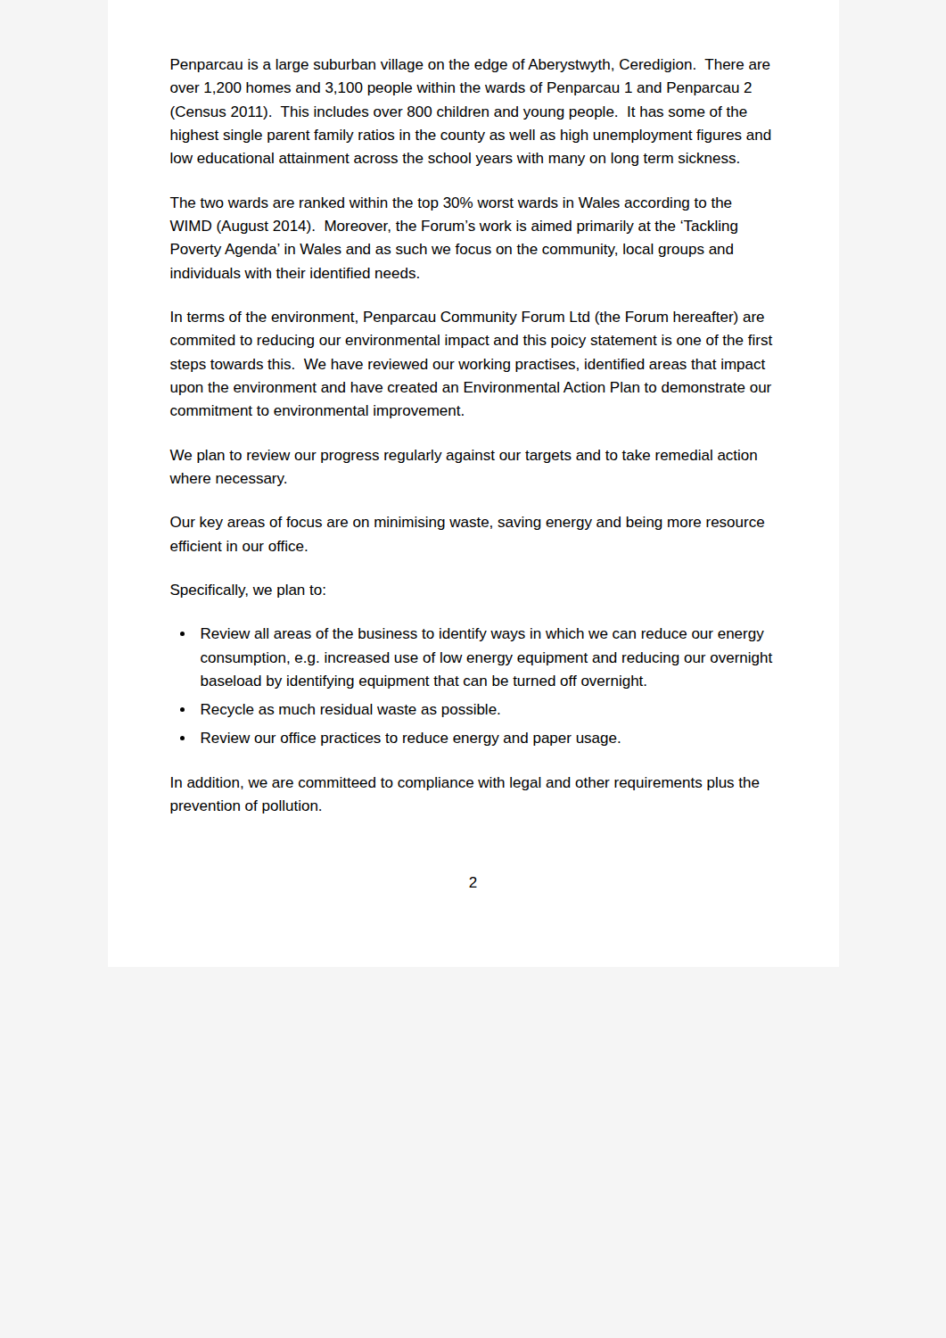Penparcau is a large suburban village on the edge of Aberystwyth, Ceredigion. There are over 1,200 homes and 3,100 people within the wards of Penparcau 1 and Penparcau 2 (Census 2011). This includes over 800 children and young people. It has some of the highest single parent family ratios in the county as well as high unemployment figures and low educational attainment across the school years with many on long term sickness.
The two wards are ranked within the top 30% worst wards in Wales according to the WIMD (August 2014). Moreover, the Forum’s work is aimed primarily at the ‘Tackling Poverty Agenda’ in Wales and as such we focus on the community, local groups and individuals with their identified needs.
In terms of the environment, Penparcau Community Forum Ltd (the Forum hereafter) are commited to reducing our environmental impact and this poicy statement is one of the first steps towards this. We have reviewed our working practises, identified areas that impact upon the environment and have created an Environmental Action Plan to demonstrate our commitment to environmental improvement.
We plan to review our progress regularly against our targets and to take remedial action where necessary.
Our key areas of focus are on minimising waste, saving energy and being more resource efficient in our office.
Specifically, we plan to:
Review all areas of the business to identify ways in which we can reduce our energy consumption, e.g. increased use of low energy equipment and reducing our overnight baseload by identifying equipment that can be turned off overnight.
Recycle as much residual waste as possible.
Review our office practices to reduce energy and paper usage.
In addition, we are committeed to compliance with legal and other requirements plus the prevention of pollution.
2